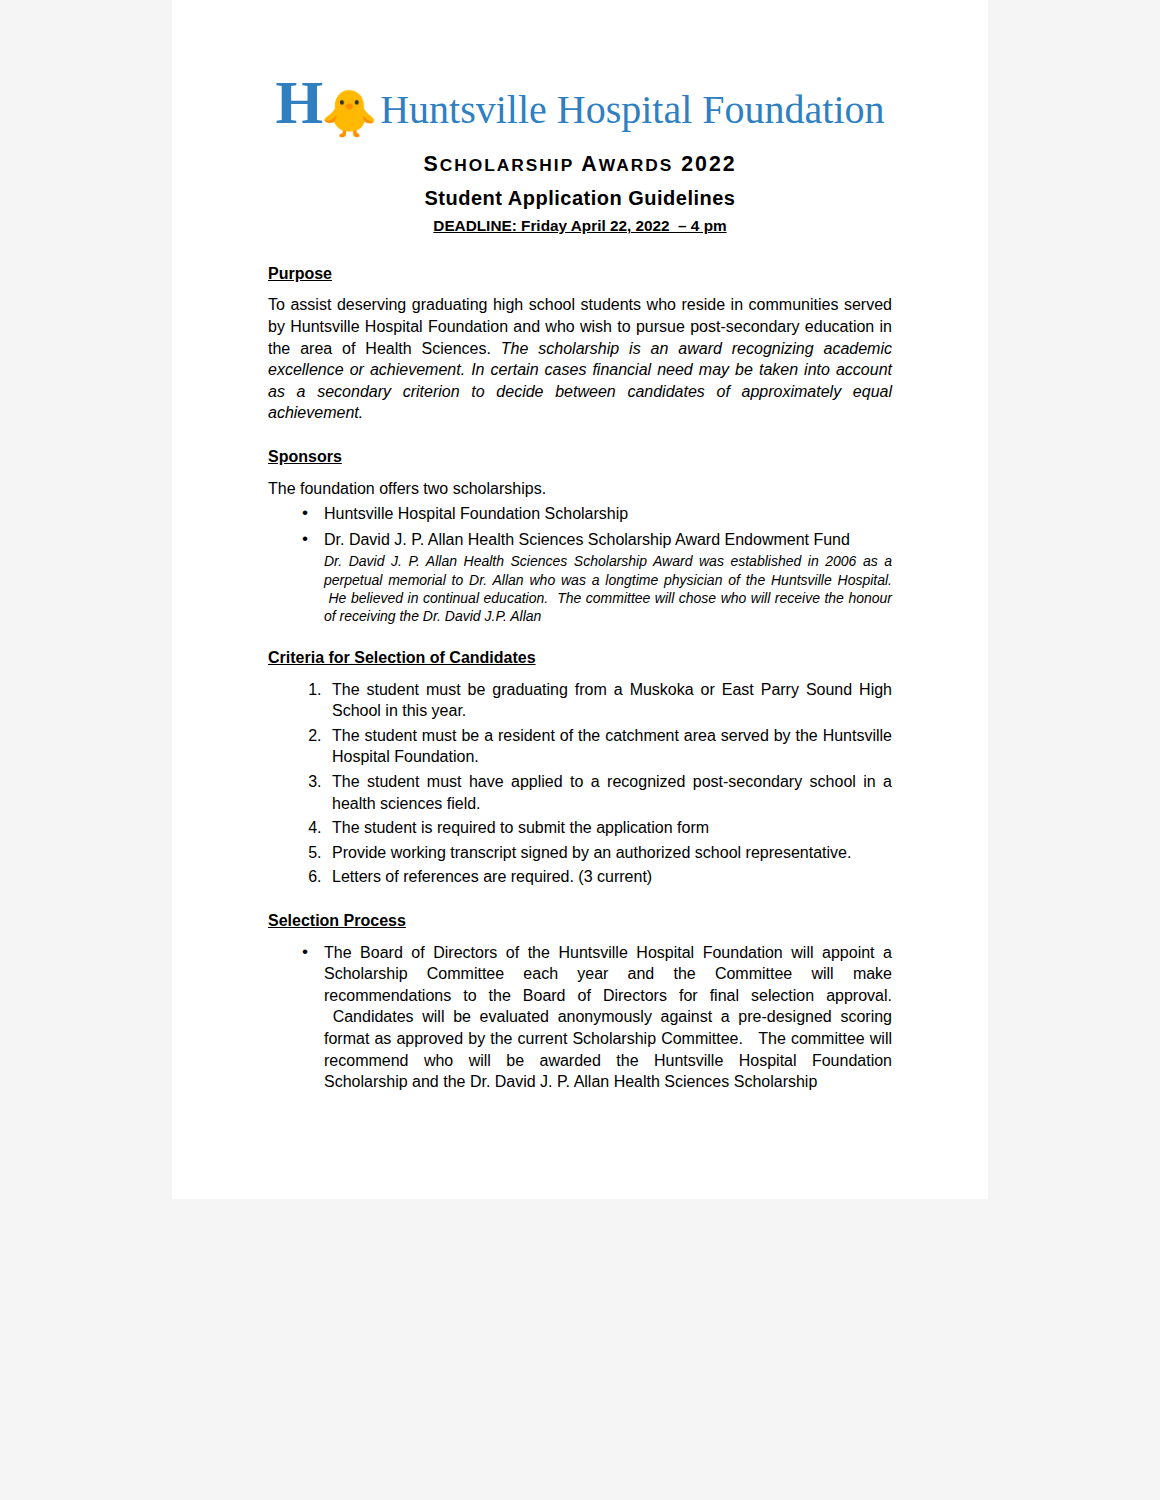H🐥Huntsville Hospital Foundation
SCHOLARSHIP AWARDS 2022
Student Application Guidelines
DEADLINE: Friday April 22, 2022 – 4 pm
Purpose
To assist deserving graduating high school students who reside in communities served by Huntsville Hospital Foundation and who wish to pursue post-secondary education in the area of Health Sciences. The scholarship is an award recognizing academic excellence or achievement. In certain cases financial need may be taken into account as a secondary criterion to decide between candidates of approximately equal achievement.
Sponsors
The foundation offers two scholarships.
Huntsville Hospital Foundation Scholarship
Dr. David J. P. Allan Health Sciences Scholarship Award Endowment Fund Dr. David J. P. Allan Health Sciences Scholarship Award was established in 2006 as a perpetual memorial to Dr. Allan who was a longtime physician of the Huntsville Hospital. He believed in continual education. The committee will chose who will receive the honour of receiving the Dr. David J.P. Allan
Criteria for Selection of Candidates
The student must be graduating from a Muskoka or East Parry Sound High School in this year.
The student must be a resident of the catchment area served by the Huntsville Hospital Foundation.
The student must have applied to a recognized post-secondary school in a health sciences field.
The student is required to submit the application form
Provide working transcript signed by an authorized school representative.
Letters of references are required. (3 current)
Selection Process
The Board of Directors of the Huntsville Hospital Foundation will appoint a Scholarship Committee each year and the Committee will make recommendations to the Board of Directors for final selection approval. Candidates will be evaluated anonymously against a pre-designed scoring format as approved by the current Scholarship Committee. The committee will recommend who will be awarded the Huntsville Hospital Foundation Scholarship and the Dr. David J. P. Allan Health Sciences Scholarship